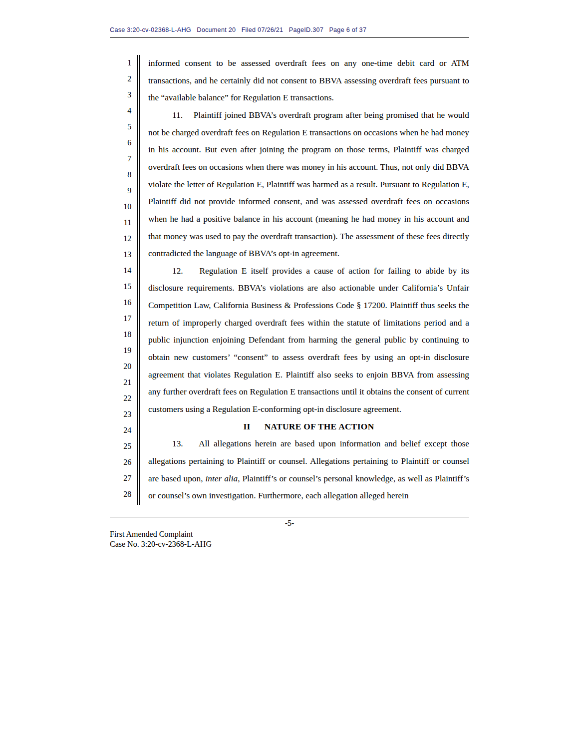Case 3:20-cv-02368-L-AHG Document 20 Filed 07/26/21 PageID.307 Page 6 of 37
1 2 3 4 5 6 7 8 9 10 11 12 13 14 15 16 17 18 19 20 21 22 23 24 25 26 27 28
informed consent to be assessed overdraft fees on any one-time debit card or ATM transactions, and he certainly did not consent to BBVA assessing overdraft fees pursuant to the “available balance” for Regulation E transactions.
11. Plaintiff joined BBVA’s overdraft program after being promised that he would not be charged overdraft fees on Regulation E transactions on occasions when he had money in his account. But even after joining the program on those terms, Plaintiff was charged overdraft fees on occasions when there was money in his account. Thus, not only did BBVA violate the letter of Regulation E, Plaintiff was harmed as a result. Pursuant to Regulation E, Plaintiff did not provide informed consent, and was assessed overdraft fees on occasions when he had a positive balance in his account (meaning he had money in his account and that money was used to pay the overdraft transaction). The assessment of these fees directly contradicted the language of BBVA’s opt-in agreement.
12. Regulation E itself provides a cause of action for failing to abide by its disclosure requirements. BBVA’s violations are also actionable under California’s Unfair Competition Law, California Business & Professions Code § 17200. Plaintiff thus seeks the return of improperly charged overdraft fees within the statute of limitations period and a public injunction enjoining Defendant from harming the general public by continuing to obtain new customers’ “consent” to assess overdraft fees by using an opt-in disclosure agreement that violates Regulation E. Plaintiff also seeks to enjoin BBVA from assessing any further overdraft fees on Regulation E transactions until it obtains the consent of current customers using a Regulation E-conforming opt-in disclosure agreement.
II NATURE OF THE ACTION
13. All allegations herein are based upon information and belief except those allegations pertaining to Plaintiff or counsel. Allegations pertaining to Plaintiff or counsel are based upon, inter alia, Plaintiff’s or counsel’s personal knowledge, as well as Plaintiff’s or counsel’s own investigation. Furthermore, each allegation alleged herein
-5-
First Amended Complaint
Case No. 3:20-cv-2368-L-AHG